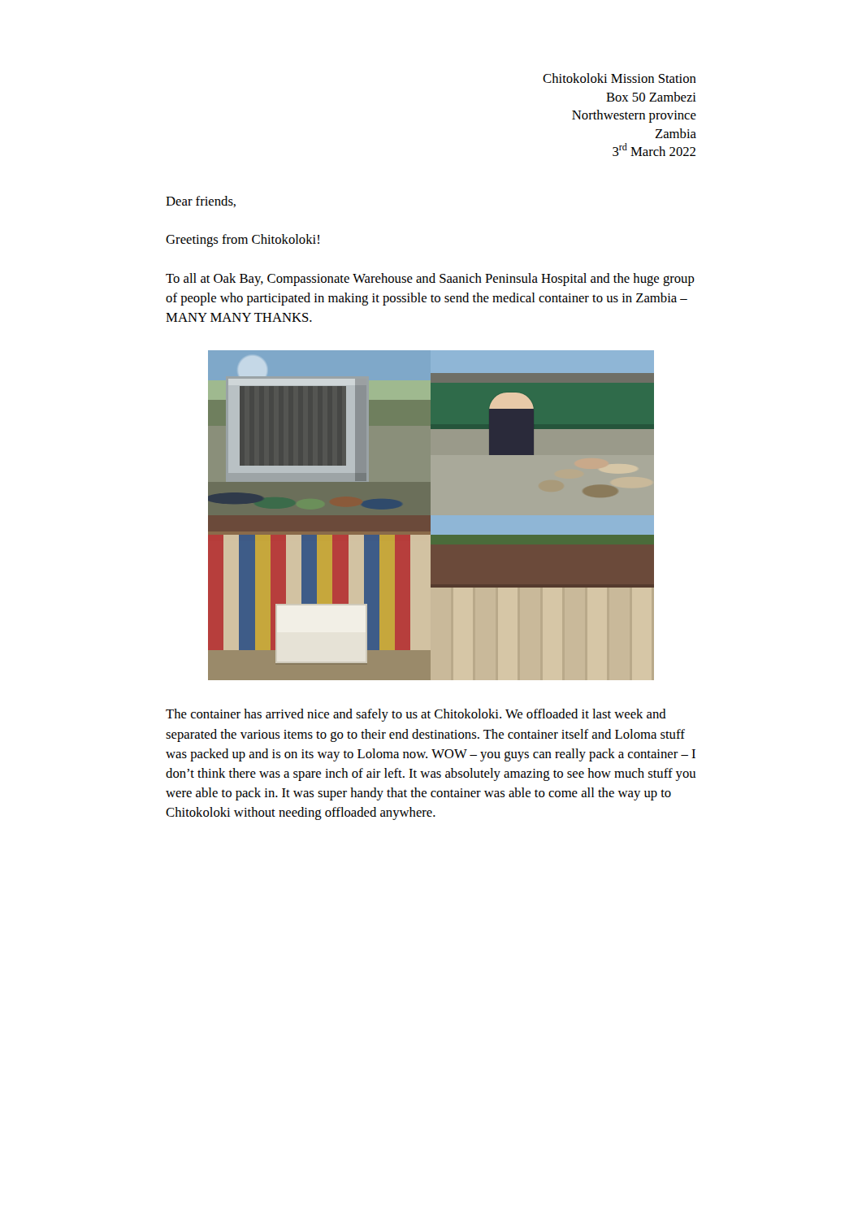Chitokoloki Mission Station
Box 50 Zambezi
Northwestern province
Zambia
3rd March 2022
Dear friends,
Greetings from Chitokoloki!
To all at Oak Bay, Compassionate Warehouse and Saanich Peninsula Hospital and the huge group of people who participated in making it possible to send the medical container to us in Zambia – MANY MANY THANKS.
The container has arrived nice and safely to us at Chitokoloki. We offloaded it last week and separated the various items to go to their end destinations. The container itself and Loloma stuff was packed up and is on its way to Loloma now. WOW – you guys can really pack a container – I don’t think there was a spare inch of air left. It was absolutely amazing to see how much stuff you were able to pack in. It was super handy that the container was able to come all the way up to Chitokoloki without needing offloaded anywhere.